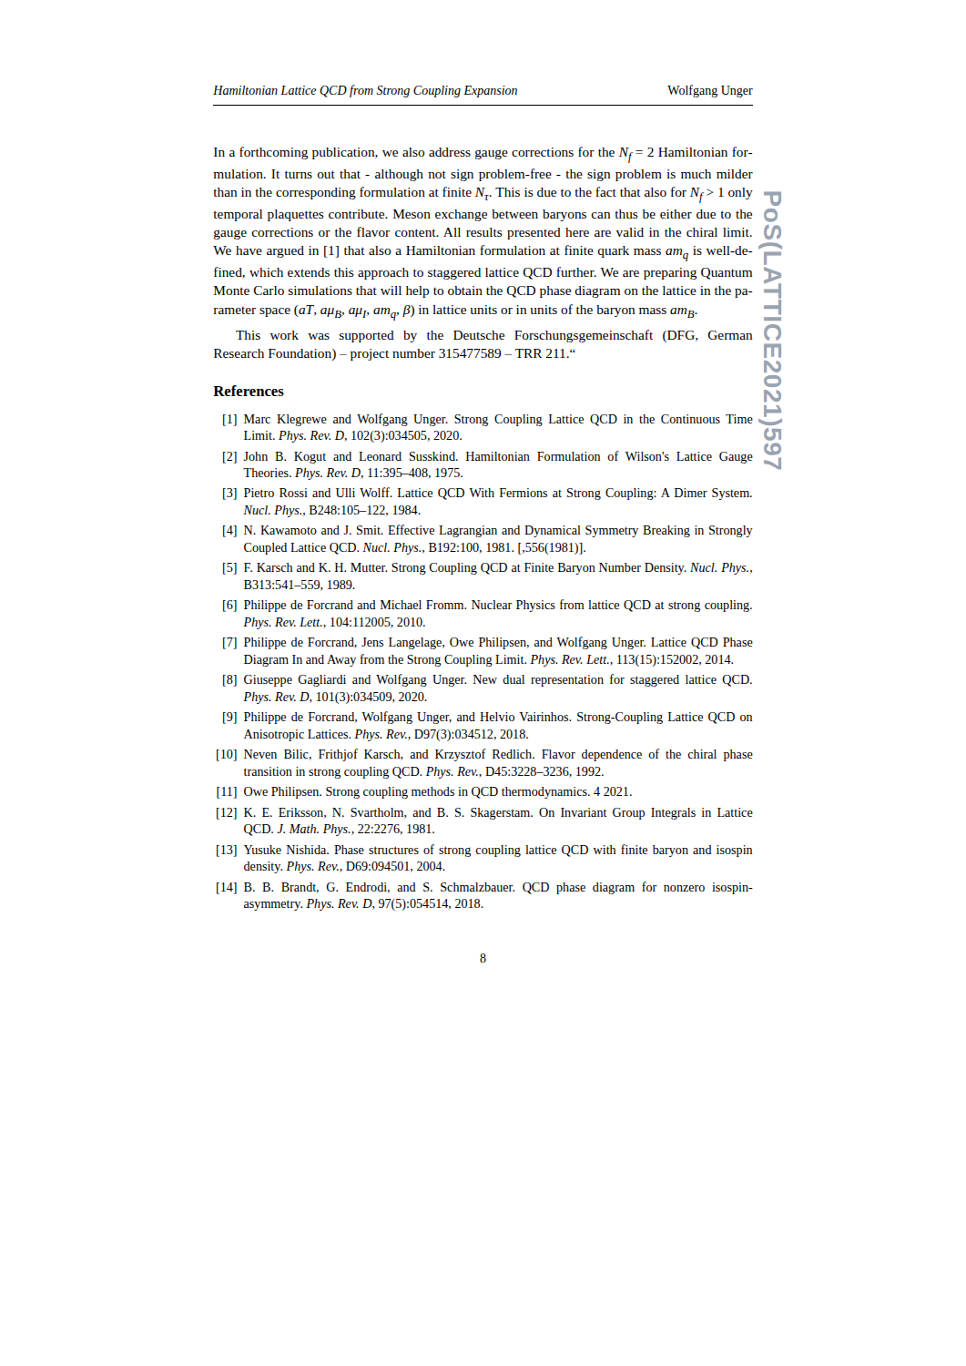Hamiltonian Lattice QCD from Strong Coupling Expansion Wolfgang Unger
PoS(LATTICE2021)597
In a forthcoming publication, we also address gauge corrections for the Nf = 2 Hamiltonian formulation. It turns out that - although not sign problem-free - the sign problem is much milder than in the corresponding formulation at finite Nτ. This is due to the fact that also for Nf > 1 only temporal plaquettes contribute. Meson exchange between baryons can thus be either due to the gauge corrections or the flavor content. All results presented here are valid in the chiral limit. We have argued in [1] that also a Hamiltonian formulation at finite quark mass amq is well-defined, which extends this approach to staggered lattice QCD further. We are preparing Quantum Monte Carlo simulations that will help to obtain the QCD phase diagram on the lattice in the parameter space (aT, aμB, aμI, amq, β) in lattice units or in units of the baryon mass amB.
This work was supported by the Deutsche Forschungsgemeinschaft (DFG, German Research Foundation) – project number 315477589 – TRR 211.“
References
[1] Marc Klegrewe and Wolfgang Unger. Strong Coupling Lattice QCD in the Continuous Time Limit. Phys. Rev. D, 102(3):034505, 2020.
[2] John B. Kogut and Leonard Susskind. Hamiltonian Formulation of Wilson's Lattice Gauge Theories. Phys. Rev. D, 11:395–408, 1975.
[3] Pietro Rossi and Ulli Wolff. Lattice QCD With Fermions at Strong Coupling: A Dimer System. Nucl. Phys., B248:105–122, 1984.
[4] N. Kawamoto and J. Smit. Effective Lagrangian and Dynamical Symmetry Breaking in Strongly Coupled Lattice QCD. Nucl. Phys., B192:100, 1981. [,556(1981)].
[5] F. Karsch and K. H. Mutter. Strong Coupling QCD at Finite Baryon Number Density. Nucl. Phys., B313:541–559, 1989.
[6] Philippe de Forcrand and Michael Fromm. Nuclear Physics from lattice QCD at strong coupling. Phys. Rev. Lett., 104:112005, 2010.
[7] Philippe de Forcrand, Jens Langelage, Owe Philipsen, and Wolfgang Unger. Lattice QCD Phase Diagram In and Away from the Strong Coupling Limit. Phys. Rev. Lett., 113(15):152002, 2014.
[8] Giuseppe Gagliardi and Wolfgang Unger. New dual representation for staggered lattice QCD. Phys. Rev. D, 101(3):034509, 2020.
[9] Philippe de Forcrand, Wolfgang Unger, and Helvio Vairinhos. Strong-Coupling Lattice QCD on Anisotropic Lattices. Phys. Rev., D97(3):034512, 2018.
[10] Neven Bilic, Frithjof Karsch, and Krzysztof Redlich. Flavor dependence of the chiral phase transition in strong coupling QCD. Phys. Rev., D45:3228–3236, 1992.
[11] Owe Philipsen. Strong coupling methods in QCD thermodynamics. 4 2021.
[12] K. E. Eriksson, N. Svartholm, and B. S. Skagerstam. On Invariant Group Integrals in Lattice QCD. J. Math. Phys., 22:2276, 1981.
[13] Yusuke Nishida. Phase structures of strong coupling lattice QCD with finite baryon and isospin density. Phys. Rev., D69:094501, 2004.
[14] B. B. Brandt, G. Endrodi, and S. Schmalzbauer. QCD phase diagram for nonzero isospin-asymmetry. Phys. Rev. D, 97(5):054514, 2018.
8